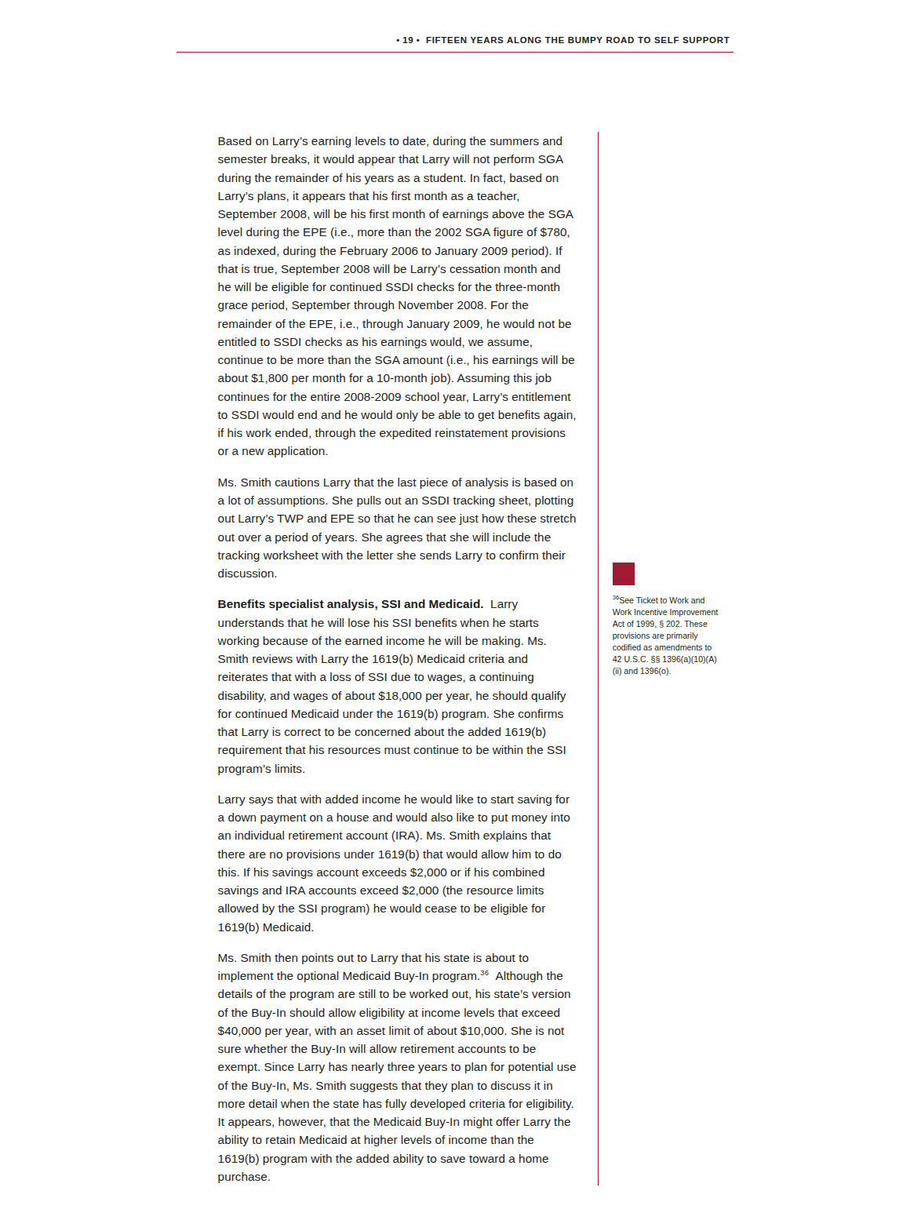• 19 • FIFTEEN YEARS ALONG THE BUMPY ROAD TO SELF SUPPORT
Based on Larry’s earning levels to date, during the summers and semester breaks, it would appear that Larry will not perform SGA during the remainder of his years as a student. In fact, based on Larry’s plans, it appears that his first month as a teacher, September 2008, will be his first month of earnings above the SGA level during the EPE (i.e., more than the 2002 SGA figure of $780, as indexed, during the February 2006 to January 2009 period). If that is true, September 2008 will be Larry’s cessation month and he will be eligible for continued SSDI checks for the three-month grace period, September through November 2008. For the remainder of the EPE, i.e., through January 2009, he would not be entitled to SSDI checks as his earnings would, we assume, continue to be more than the SGA amount (i.e., his earnings will be about $1,800 per month for a 10-month job). Assuming this job continues for the entire 2008-2009 school year, Larry’s entitlement to SSDI would end and he would only be able to get benefits again, if his work ended, through the expedited reinstatement provisions or a new application.
Ms. Smith cautions Larry that the last piece of analysis is based on a lot of assumptions. She pulls out an SSDI tracking sheet, plotting out Larry’s TWP and EPE so that he can see just how these stretch out over a period of years. She agrees that she will include the tracking worksheet with the letter she sends Larry to confirm their discussion.
Benefits specialist analysis, SSI and Medicaid. Larry understands that he will lose his SSI benefits when he starts working because of the earned income he will be making. Ms. Smith reviews with Larry the 1619(b) Medicaid criteria and reiterates that with a loss of SSI due to wages, a continuing disability, and wages of about $18,000 per year, he should qualify for continued Medicaid under the 1619(b) program. She confirms that Larry is correct to be concerned about the added 1619(b) requirement that his resources must continue to be within the SSI program’s limits.
Larry says that with added income he would like to start saving for a down payment on a house and would also like to put money into an individual retirement account (IRA). Ms. Smith explains that there are no provisions under 1619(b) that would allow him to do this. If his savings account exceeds $2,000 or if his combined savings and IRA accounts exceed $2,000 (the resource limits allowed by the SSI program) he would cease to be eligible for 1619(b) Medicaid.
Ms. Smith then points out to Larry that his state is about to implement the optional Medicaid Buy-In program.36 Although the details of the program are still to be worked out, his state’s version of the Buy-In should allow eligibility at income levels that exceed $40,000 per year, with an asset limit of about $10,000. She is not sure whether the Buy-In will allow retirement accounts to be exempt. Since Larry has nearly three years to plan for potential use of the Buy-In, Ms. Smith suggests that they plan to discuss it in more detail when the state has fully developed criteria for eligibility. It appears, however, that the Medicaid Buy-In might offer Larry the ability to retain Medicaid at higher levels of income than the 1619(b) program with the added ability to save toward a home purchase.
36See Ticket to Work and Work Incentive Improvement Act of 1999, § 202. These provisions are primarily codified as amendments to 42 U.S.C. §§ 1396(a)(10)(A)(ii) and 1396(o).